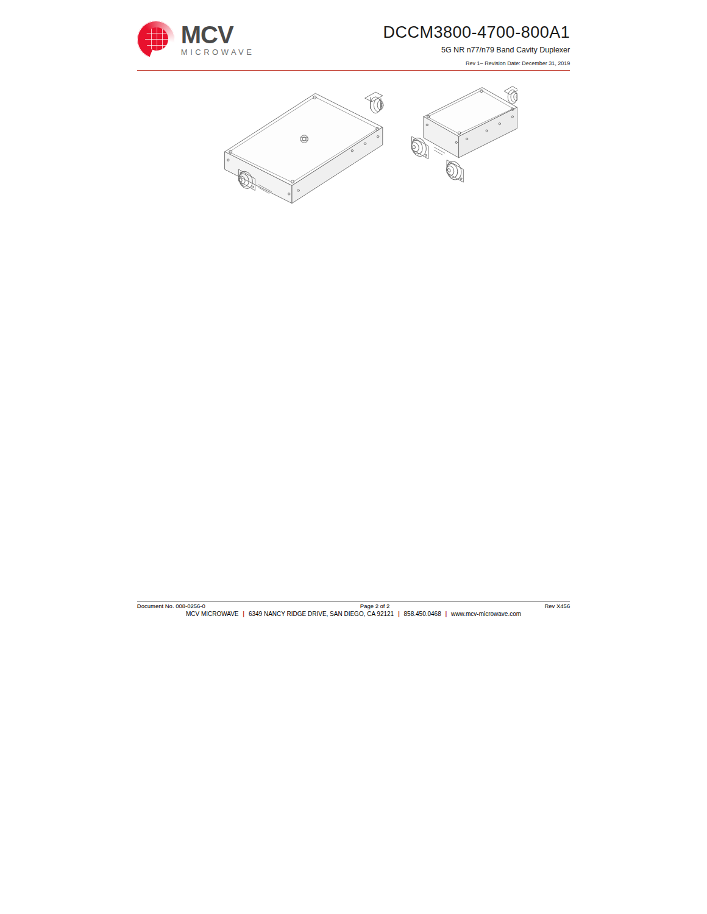MCV
MICROWAVE
DCCM3800-4700-800A1
5G NR n77/n79 Band Cavity Duplexer
Rev 1– Revision Date: December 31, 2019
Document No. 008-0256-0 Page 2 of 2 Rev X456
MCV MICROWAVE | 6349 NANCY RIDGE DRIVE, SAN DIEGO, CA 92121 | 858.450.0468 | www.mcv-microwave.com